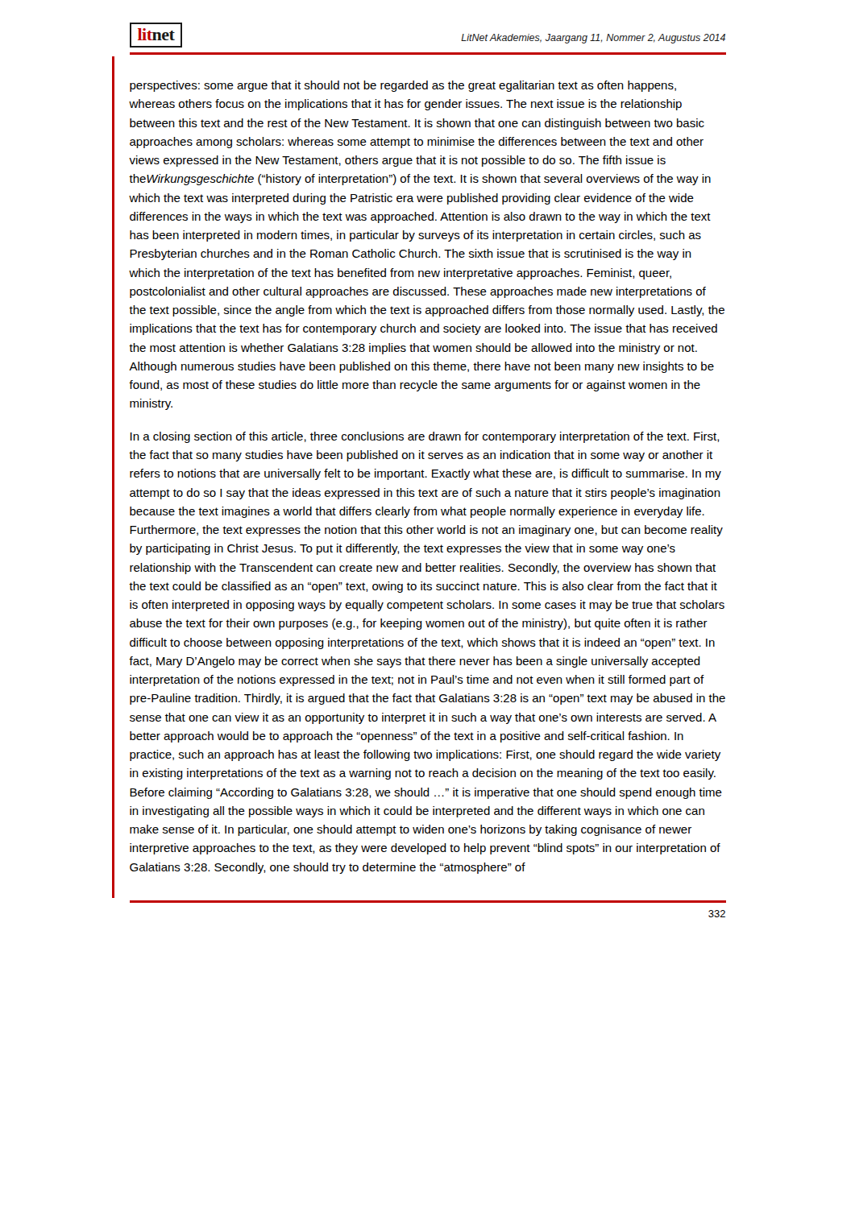lit net
LitNet Akademies, Jaargang 11, Nommer 2, Augustus 2014
perspectives: some argue that it should not be regarded as the great egalitarian text as often happens, whereas others focus on the implications that it has for gender issues. The next issue is the relationship between this text and the rest of the New Testament. It is shown that one can distinguish between two basic approaches among scholars: whereas some attempt to minimise the differences between the text and other views expressed in the New Testament, others argue that it is not possible to do so. The fifth issue is theWirkungsgeschichte (“history of interpretation”) of the text. It is shown that several overviews of the way in which the text was interpreted during the Patristic era were published providing clear evidence of the wide differences in the ways in which the text was approached. Attention is also drawn to the way in which the text has been interpreted in modern times, in particular by surveys of its interpretation in certain circles, such as Presbyterian churches and in the Roman Catholic Church. The sixth issue that is scrutinised is the way in which the interpretation of the text has benefited from new interpretative approaches. Feminist, queer, postcolonialist and other cultural approaches are discussed. These approaches made new interpretations of the text possible, since the angle from which the text is approached differs from those normally used. Lastly, the implications that the text has for contemporary church and society are looked into. The issue that has received the most attention is whether Galatians 3:28 implies that women should be allowed into the ministry or not. Although numerous studies have been published on this theme, there have not been many new insights to be found, as most of these studies do little more than recycle the same arguments for or against women in the ministry.
In a closing section of this article, three conclusions are drawn for contemporary interpretation of the text. First, the fact that so many studies have been published on it serves as an indication that in some way or another it refers to notions that are universally felt to be important. Exactly what these are, is difficult to summarise. In my attempt to do so I say that the ideas expressed in this text are of such a nature that it stirs people’s imagination because the text imagines a world that differs clearly from what people normally experience in everyday life. Furthermore, the text expresses the notion that this other world is not an imaginary one, but can become reality by participating in Christ Jesus. To put it differently, the text expresses the view that in some way one’s relationship with the Transcendent can create new and better realities. Secondly, the overview has shown that the text could be classified as an “open” text, owing to its succinct nature. This is also clear from the fact that it is often interpreted in opposing ways by equally competent scholars. In some cases it may be true that scholars abuse the text for their own purposes (e.g., for keeping women out of the ministry), but quite often it is rather difficult to choose between opposing interpretations of the text, which shows that it is indeed an “open” text. In fact, Mary D’Angelo may be correct when she says that there never has been a single universally accepted interpretation of the notions expressed in the text; not in Paul’s time and not even when it still formed part of pre-Pauline tradition. Thirdly, it is argued that the fact that Galatians 3:28 is an “open” text may be abused in the sense that one can view it as an opportunity to interpret it in such a way that one’s own interests are served. A better approach would be to approach the “openness” of the text in a positive and self-critical fashion. In practice, such an approach has at least the following two implications: First, one should regard the wide variety in existing interpretations of the text as a warning not to reach a decision on the meaning of the text too easily. Before claiming “According to Galatians 3:28, we should …” it is imperative that one should spend enough time in investigating all the possible ways in which it could be interpreted and the different ways in which one can make sense of it. In particular, one should attempt to widen one’s horizons by taking cognisance of newer interpretive approaches to the text, as they were developed to help prevent “blind spots” in our interpretation of Galatians 3:28. Secondly, one should try to determine the “atmosphere” of
332